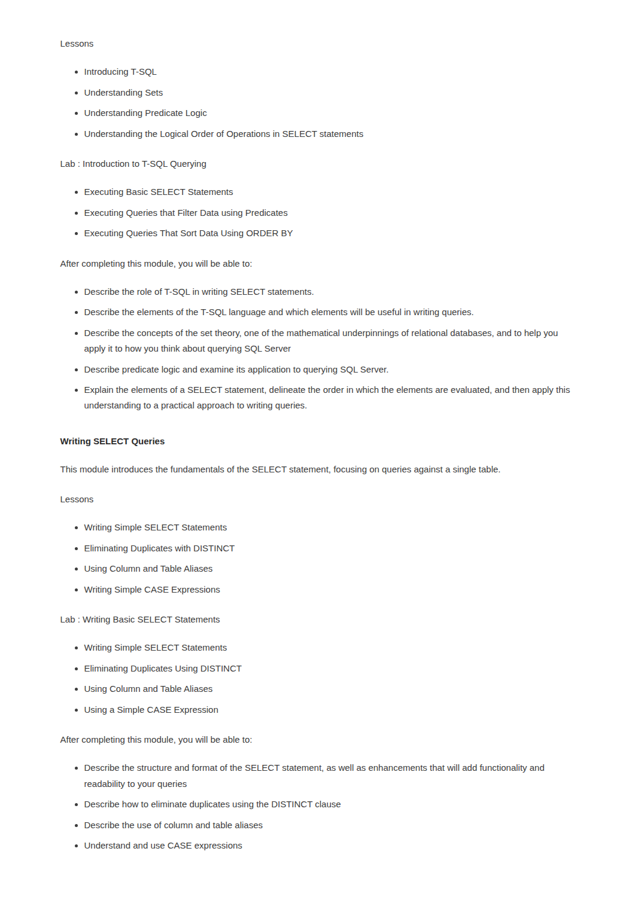Lessons
Introducing T-SQL
Understanding Sets
Understanding Predicate Logic
Understanding the Logical Order of Operations in SELECT statements
Lab : Introduction to T-SQL Querying
Executing Basic SELECT Statements
Executing Queries that Filter Data using Predicates
Executing Queries That Sort Data Using ORDER BY
After completing this module, you will be able to:
Describe the role of T-SQL in writing SELECT statements.
Describe the elements of the T-SQL language and which elements will be useful in writing queries.
Describe the concepts of the set theory, one of the mathematical underpinnings of relational databases, and to help you apply it to how you think about querying SQL Server
Describe predicate logic and examine its application to querying SQL Server.
Explain the elements of a SELECT statement, delineate the order in which the elements are evaluated, and then apply this understanding to a practical approach to writing queries.
Writing SELECT Queries
This module introduces the fundamentals of the SELECT statement, focusing on queries against a single table.
Lessons
Writing Simple SELECT Statements
Eliminating Duplicates with DISTINCT
Using Column and Table Aliases
Writing Simple CASE Expressions
Lab : Writing Basic SELECT Statements
Writing Simple SELECT Statements
Eliminating Duplicates Using DISTINCT
Using Column and Table Aliases
Using a Simple CASE Expression
After completing this module, you will be able to:
Describe the structure and format of the SELECT statement, as well as enhancements that will add functionality and readability to your queries
Describe how to eliminate duplicates using the DISTINCT clause
Describe the use of column and table aliases
Understand and use CASE expressions